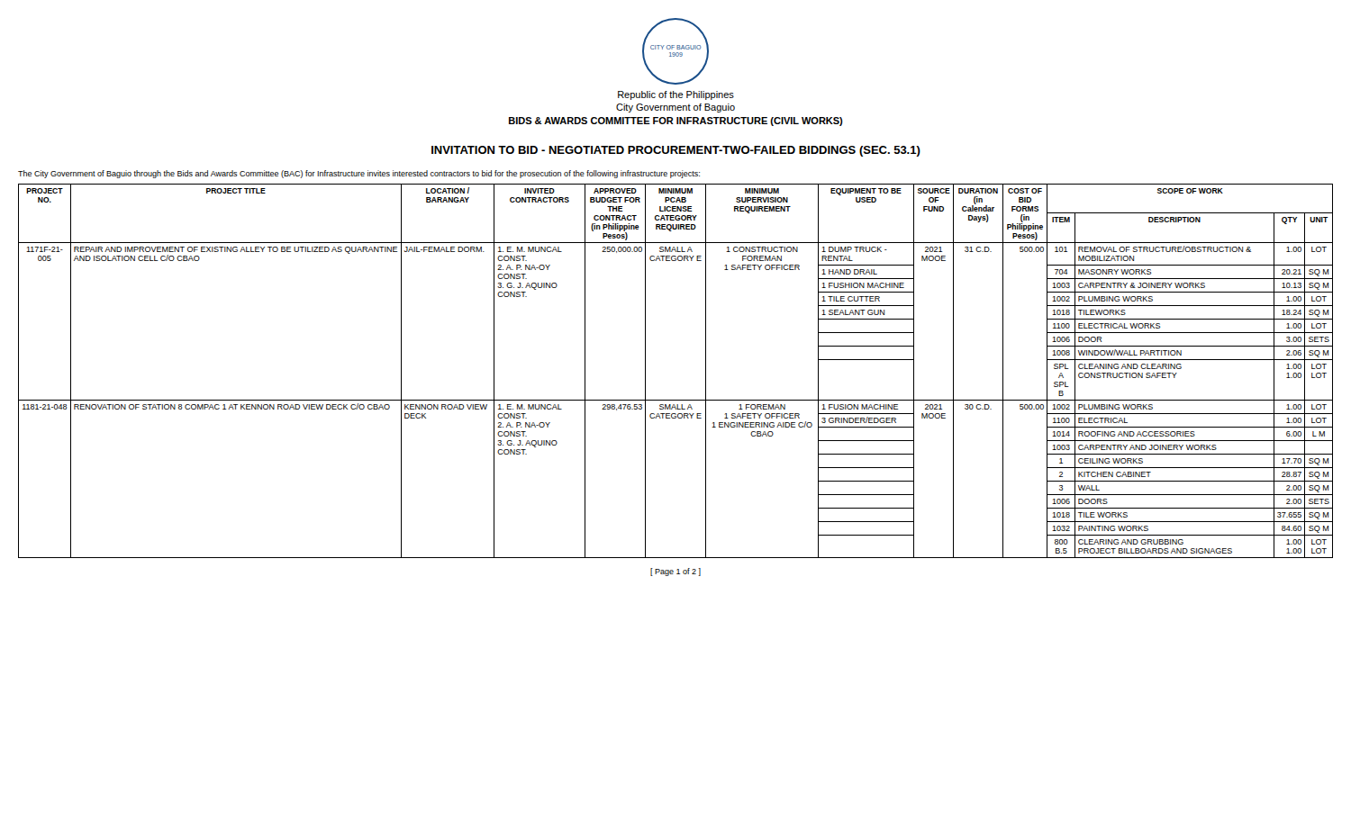CITY OF BAGUIO
1909
Republic of the Philippines
City Government of Baguio
BIDS & AWARDS COMMITTEE FOR INFRASTRUCTURE (CIVIL WORKS)
INVITATION TO BID - NEGOTIATED PROCUREMENT-TWO-FAILED BIDDINGS (SEC. 53.1)
The City Government of Baguio through the Bids and Awards Committee (BAC) for Infrastructure invites interested contractors to bid for the prosecution of the following infrastructure projects:
| PROJECT NO. | PROJECT TITLE | LOCATION / BARANGAY | INVITED CONTRACTORS | APPROVED BUDGET FOR THE CONTRACT (in Philippine Pesos) | MINIMUM PCAB LICENSE CATEGORY REQUIRED | MINIMUM SUPERVISION REQUIREMENT | EQUIPMENT TO BE USED | SOURCE OF FUND | DURATION (in Calendar Days) | COST OF BID FORMS (in Philippine Pesos) | SCOPE OF WORK |
| --- | --- | --- | --- | --- | --- | --- | --- | --- | --- | --- | --- |
| ITEM | DESCRIPTION | QTY | UNIT |
| 1171F-21-005 | REPAIR AND IMPROVEMENT OF EXISTING ALLEY TO BE UTILIZED AS QUARANTINE AND ISOLATION CELL C/O CBAO | JAIL-FEMALE DORM. | 1. E. M. MUNCAL CONST. 2. A. P. NA-OY CONST. 3. G. J. AQUINO CONST. | 250,000.00 | SMALL A CATEGORY E | 1 CONSTRUCTION FOREMAN 1 SAFETY OFFICER | 1 DUMP TRUCK - RENTAL | 2021 MOOE | 31 C.D. | 500.00 | 101 | REMOVAL OF STRUCTURE/OBSTRUCTION & MOBILIZATION | 1.00 | LOT |
| 1 HAND DRAIL | 704 | MASONRY WORKS | 20.21 | SQ M |
| 1 FUSHION MACHINE | 1003 | CARPENTRY & JOINERY WORKS | 10.13 | SQ M |
| 1 TILE CUTTER | 1002 | PLUMBING WORKS | 1.00 | LOT |
| 1 SEALANT GUN | 1018 | TILEWORKS | 18.24 | SQ M |
| | 1100 | ELECTRICAL WORKS | 1.00 | LOT |
| | 1006 | DOOR | 3.00 | SETS |
| | 1008 | WINDOW/WALL PARTITION | 2.06 | SQ M |
| | SPL A SPL B | CLEANING AND CLEARING CONSTRUCTION SAFETY | 1.00 1.00 | LOT LOT |
| 1181-21-048 | RENOVATION OF STATION 8 COMPAC 1 AT KENNON ROAD VIEW DECK C/O CBAO | KENNON ROAD VIEW DECK | 1. E. M. MUNCAL CONST. 2. A. P. NA-OY CONST. 3. G. J. AQUINO CONST. | 298,476.53 | SMALL A CATEGORY E | 1 FOREMAN 1 SAFETY OFFICER 1 ENGINEERING AIDE C/O CBAO | 1 FUSION MACHINE | 2021 MOOE | 30 C.D. | 500.00 | 1002 | PLUMBING WORKS | 1.00 | LOT |
| 3 GRINDER/EDGER | 1100 | ELECTRICAL | 1.00 | LOT |
| | 1014 | ROOFING AND ACCESSORIES | 6.00 | L M |
| | 1003 | CARPENTRY AND JOINERY WORKS | | |
| | 1 | CEILING WORKS | 17.70 | SQ M |
| | 2 | KITCHEN CABINET | 28.87 | SQ M |
| | 3 | WALL | 2.00 | SQ M |
| | 1006 | DOORS | 2.00 | SETS |
| | 1018 | TILE WORKS | 37.655 | SQ M |
| | 1032 | PAINTING WORKS | 84.60 | SQ M |
| | 800 B.5 | CLEARING AND GRUBBING PROJECT BILLBOARDS AND SIGNAGES | 1.00 1.00 | LOT LOT |
[ Page 1 of 2 ]